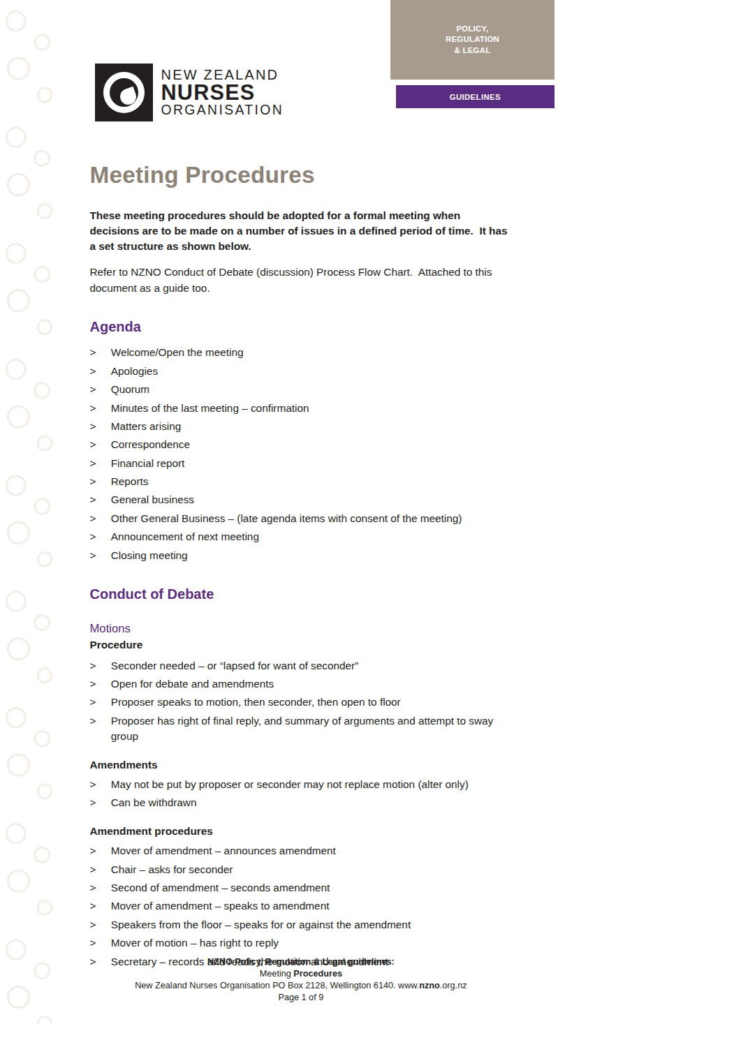POLICY,
REGULATION
& LEGAL
GUIDELINES
NEW ZEALAND
NURSES
ORGANISATION
Meeting Procedures
These meeting procedures should be adopted for a formal meeting when decisions are to be made on a number of issues in a defined period of time. It has a set structure as shown below.
Refer to NZNO Conduct of Debate (discussion) Process Flow Chart. Attached to this document as a guide too.
Agenda
Welcome/Open the meeting
Apologies
Quorum
Minutes of the last meeting – confirmation
Matters arising
Correspondence
Financial report
Reports
General business
Other General Business – (late agenda items with consent of the meeting)
Announcement of next meeting
Closing meeting
Conduct of Debate
Motions
Procedure
Seconder needed – or “lapsed for want of seconder”
Open for debate and amendments
Proposer speaks to motion, then seconder, then open to floor
Proposer has right of final reply, and summary of arguments and attempt to sway group
Amendments
May not be put by proposer or seconder may not replace motion (alter only)
Can be withdrawn
Amendment procedures
Mover of amendment – announces amendment
Chair – asks for seconder
Second of amendment – seconds amendment
Mover of amendment – speaks to amendment
Speakers from the floor – speaks for or against the amendment
Mover of motion – has right to reply
Secretary – records and reads the motion and amendment
NZNO Policy, Regulation & Legal guidelines:
Meeting Procedures
New Zealand Nurses Organisation PO Box 2128, Wellington 6140. www.nzno.org.nz
Page 1 of 9